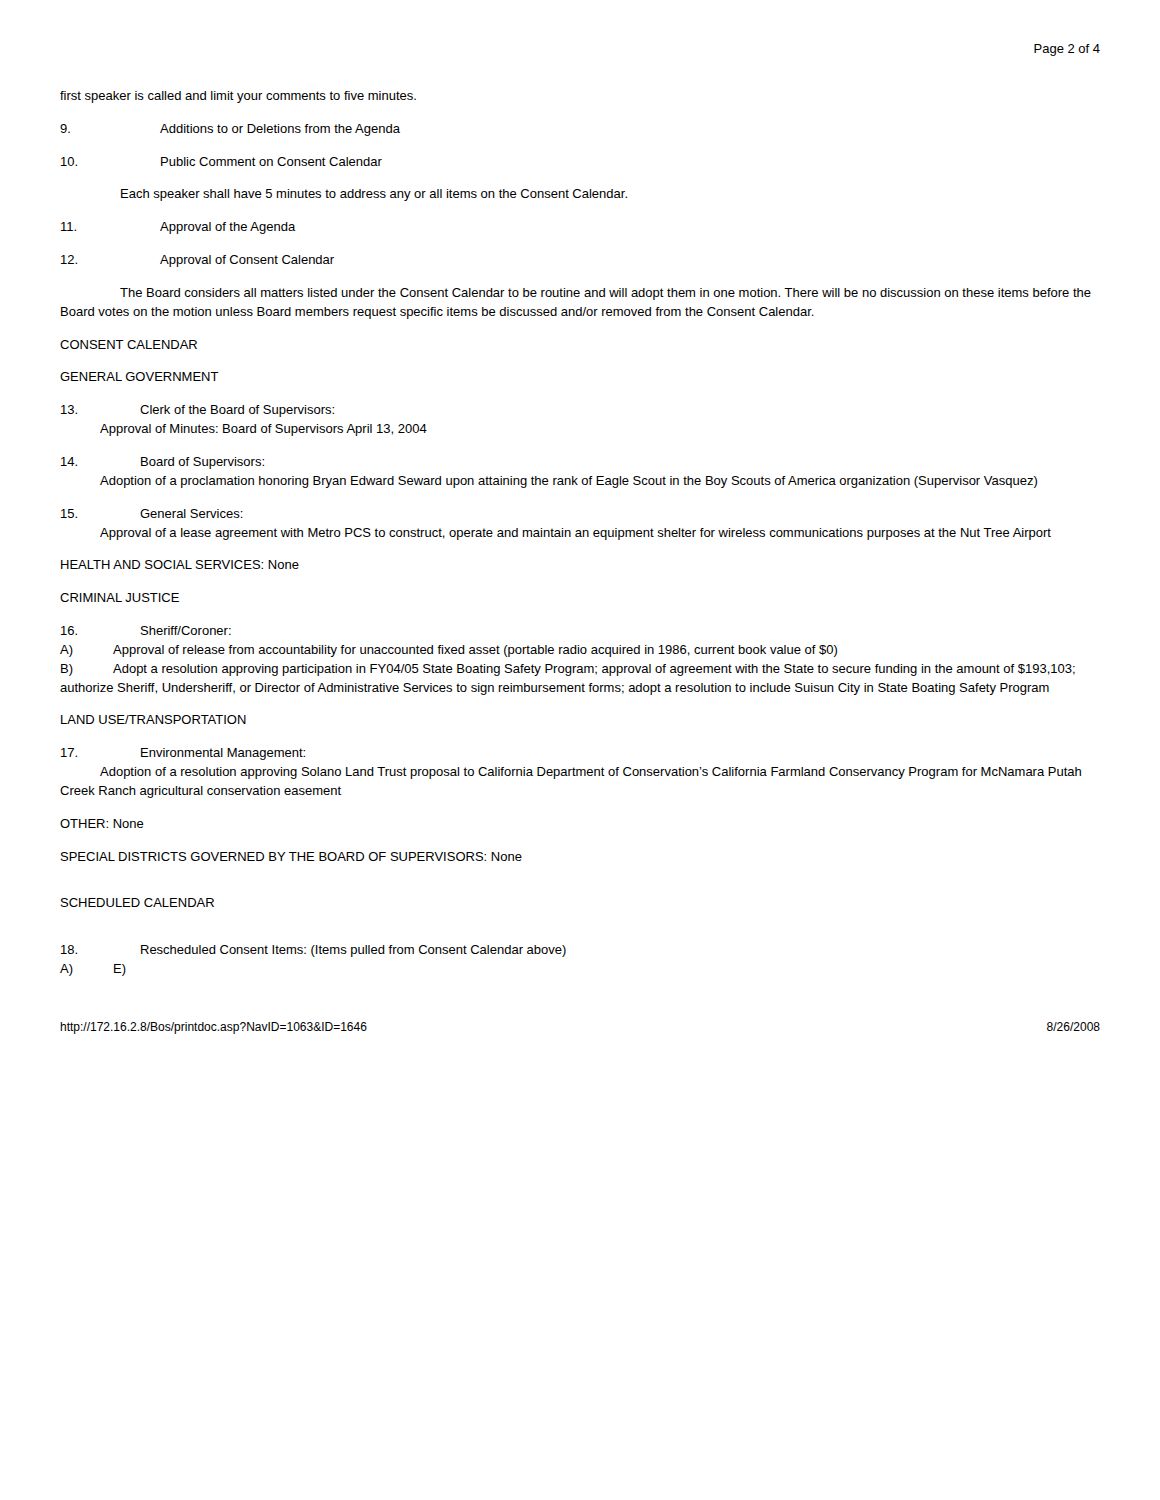Page 2 of 4
first speaker is called and limit your comments to five minutes.
9. Additions to or Deletions from the Agenda
10. Public Comment on Consent Calendar
Each speaker shall have 5 minutes to address any or all items on the Consent Calendar.
11. Approval of the Agenda
12. Approval of Consent Calendar
The Board considers all matters listed under the Consent Calendar to be routine and will adopt them in one motion. There will be no discussion on these items before the Board votes on the motion unless Board members request specific items be discussed and/or removed from the Consent Calendar.
CONSENT CALENDAR
GENERAL GOVERNMENT
13. Clerk of the Board of Supervisors:
Approval of Minutes: Board of Supervisors April 13, 2004
14. Board of Supervisors:
Adoption of a proclamation honoring Bryan Edward Seward upon attaining the rank of Eagle Scout in the Boy Scouts of America organization (Supervisor Vasquez)
15. General Services:
Approval of a lease agreement with Metro PCS to construct, operate and maintain an equipment shelter for wireless communications purposes at the Nut Tree Airport
HEALTH AND SOCIAL SERVICES: None
CRIMINAL JUSTICE
16. Sheriff/Coroner:
A) Approval of release from accountability for unaccounted fixed asset (portable radio acquired in 1986, current book value of $0)
B) Adopt a resolution approving participation in FY04/05 State Boating Safety Program; approval of agreement with the State to secure funding in the amount of $193,103; authorize Sheriff, Undersheriff, or Director of Administrative Services to sign reimbursement forms; adopt a resolution to include Suisun City in State Boating Safety Program
LAND USE/TRANSPORTATION
17. Environmental Management:
Adoption of a resolution approving Solano Land Trust proposal to California Department of Conservation’s California Farmland Conservancy Program for McNamara Putah Creek Ranch agricultural conservation easement
OTHER: None
SPECIAL DISTRICTS GOVERNED BY THE BOARD OF SUPERVISORS: None
SCHEDULED CALENDAR
18. Rescheduled Consent Items: (Items pulled from Consent Calendar above)
A) E)
http://172.16.2.8/Bos/printdoc.asp?NavID=1063&ID=1646 8/26/2008